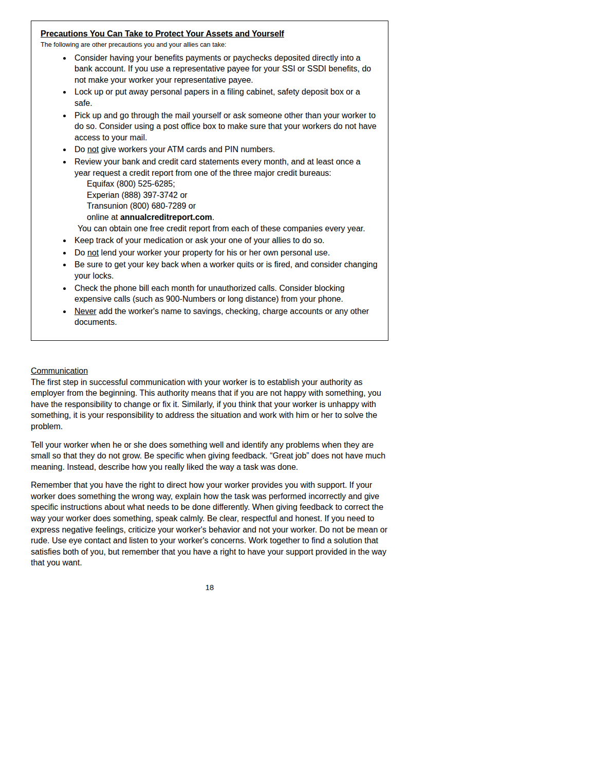Precautions You Can Take to Protect Your Assets and Yourself
The following are other precautions you and your allies can take:
Consider having your benefits payments or paychecks deposited directly into a bank account. If you use a representative payee for your SSI or SSDI benefits, do not make your worker your representative payee.
Lock up or put away personal papers in a filing cabinet, safety deposit box or a safe.
Pick up and go through the mail yourself or ask someone other than your worker to do so. Consider using a post office box to make sure that your workers do not have access to your mail.
Do not give workers your ATM cards and PIN numbers.
Review your bank and credit card statements every month, and at least once a year request a credit report from one of the three major credit bureaus:
Equifax (800) 525-6285;
Experian (888) 397-3742 or
Transunion (800) 680-7289 or
online at annualcreditreport.com.
You can obtain one free credit report from each of these companies every year.
Keep track of your medication or ask your one of your allies to do so.
Do not lend your worker your property for his or her own personal use.
Be sure to get your key back when a worker quits or is fired, and consider changing your locks.
Check the phone bill each month for unauthorized calls. Consider blocking expensive calls (such as 900-Numbers or long distance) from your phone.
Never add the worker's name to savings, checking, charge accounts or any other documents.
Communication
The first step in successful communication with your worker is to establish your authority as employer from the beginning. This authority means that if you are not happy with something, you have the responsibility to change or fix it. Similarly, if you think that your worker is unhappy with something, it is your responsibility to address the situation and work with him or her to solve the problem.
Tell your worker when he or she does something well and identify any problems when they are small so that they do not grow. Be specific when giving feedback. “Great job” does not have much meaning. Instead, describe how you really liked the way a task was done.
Remember that you have the right to direct how your worker provides you with support. If your worker does something the wrong way, explain how the task was performed incorrectly and give specific instructions about what needs to be done differently. When giving feedback to correct the way your worker does something, speak calmly. Be clear, respectful and honest. If you need to express negative feelings, criticize your worker's behavior and not your worker. Do not be mean or rude. Use eye contact and listen to your worker's concerns. Work together to find a solution that satisfies both of you, but remember that you have a right to have your support provided in the way that you want.
18